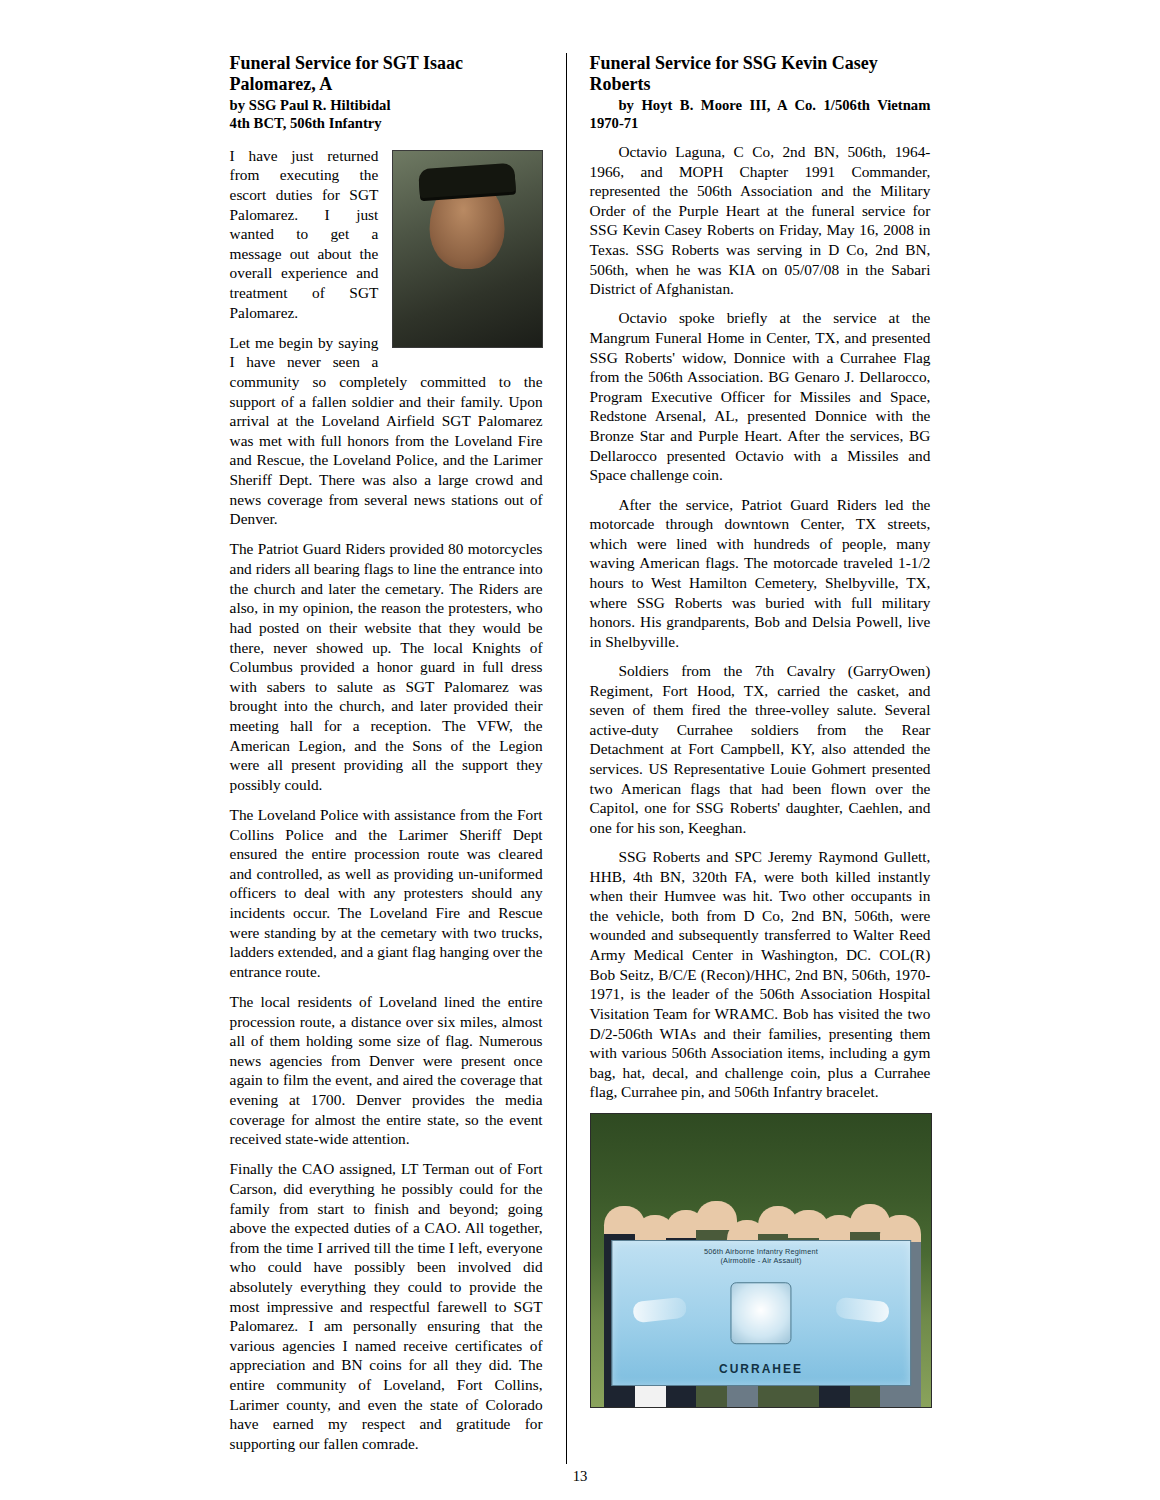Funeral Service for SGT Isaac Palomarez, A
by SSG Paul R. Hiltibidal
4th BCT, 506th Infantry
I have just returned from executing the escort duties for SGT Palomarez. I just wanted to get a message out about the overall experience and treatment of SGT Palomarez.
Let me begin by saying I have never seen a community so completely committed to the support of a fallen soldier and their family. Upon arrival at the Loveland Airfield SGT Palomarez was met with full honors from the Loveland Fire and Rescue, the Loveland Police, and the Larimer Sheriff Dept. There was also a large crowd and news coverage from several news stations out of Denver.
The Patriot Guard Riders provided 80 motorcycles and riders all bearing flags to line the entrance into the church and later the cemetary. The Riders are also, in my opinion, the reason the protesters, who had posted on their website that they would be there, never showed up. The local Knights of Columbus provided a honor guard in full dress with sabers to salute as SGT Palomarez was brought into the church, and later provided their meeting hall for a reception. The VFW, the American Legion, and the Sons of the Legion were all present providing all the support they possibly could.
The Loveland Police with assistance from the Fort Collins Police and the Larimer Sheriff Dept ensured the entire procession route was cleared and controlled, as well as providing un-uniformed officers to deal with any protesters should any incidents occur. The Loveland Fire and Rescue were standing by at the cemetary with two trucks, ladders extended, and a giant flag hanging over the entrance route.
The local residents of Loveland lined the entire procession route, a distance over six miles, almost all of them holding some size of flag. Numerous news agencies from Denver were present once again to film the event, and aired the coverage that evening at 1700. Denver provides the media coverage for almost the entire state, so the event received state-wide attention.
Finally the CAO assigned, LT Terman out of Fort Carson, did everything he possibly could for the family from start to finish and beyond; going above the expected duties of a CAO. All together, from the time I arrived till the time I left, everyone who could have possibly been involved did absolutely everything they could to provide the most impressive and respectful farewell to SGT Palomarez. I am personally ensuring that the various agencies I named receive certificates of appreciation and BN coins for all they did. The entire community of Loveland, Fort Collins, Larimer county, and even the state of Colorado have earned my respect and gratitude for supporting our fallen comrade.
Funeral Service for SSG Kevin Casey Roberts
by Hoyt B. Moore III, A Co. 1/506th Vietnam 1970-71
Octavio Laguna, C Co, 2nd BN, 506th, 1964-1966, and MOPH Chapter 1991 Commander, represented the 506th Association and the Military Order of the Purple Heart at the funeral service for SSG Kevin Casey Roberts on Friday, May 16, 2008 in Texas. SSG Roberts was serving in D Co, 2nd BN, 506th, when he was KIA on 05/07/08 in the Sabari District of Afghanistan.
Octavio spoke briefly at the service at the Mangrum Funeral Home in Center, TX, and presented SSG Roberts' widow, Donnice with a Currahee Flag from the 506th Association. BG Genaro J. Dellarocco, Program Executive Officer for Missiles and Space, Redstone Arsenal, AL, presented Donnice with the Bronze Star and Purple Heart. After the services, BG Dellarocco presented Octavio with a Missiles and Space challenge coin.
After the service, Patriot Guard Riders led the motorcade through downtown Center, TX streets, which were lined with hundreds of people, many waving American flags. The motorcade traveled 1-1/2 hours to West Hamilton Cemetery, Shelbyville, TX, where SSG Roberts was buried with full military honors. His grandparents, Bob and Delsia Powell, live in Shelbyville.
Soldiers from the 7th Cavalry (GarryOwen) Regiment, Fort Hood, TX, carried the casket, and seven of them fired the three-volley salute. Several active-duty Currahee soldiers from the Rear Detachment at Fort Campbell, KY, also attended the services. US Representative Louie Gohmert presented two American flags that had been flown over the Capitol, one for SSG Roberts' daughter, Caehlen, and one for his son, Keeghan.
SSG Roberts and SPC Jeremy Raymond Gullett, HHB, 4th BN, 320th FA, were both killed instantly when their Humvee was hit. Two other occupants in the vehicle, both from D Co, 2nd BN, 506th, were wounded and subsequently transferred to Walter Reed Army Medical Center in Washington, DC. COL(R) Bob Seitz, B/C/E (Recon)/HHC, 2nd BN, 506th, 1970-1971, is the leader of the 506th Association Hospital Visitation Team for WRAMC. Bob has visited the two D/2-506th WIAs and their families, presenting them with various 506th Association items, including a gym bag, hat, decal, and challenge coin, plus a Currahee flag, Currahee pin, and 506th Infantry bracelet.
506th Airborne Infantry Regiment
(Airmobile - Air Assault)
CURRAHEE
13